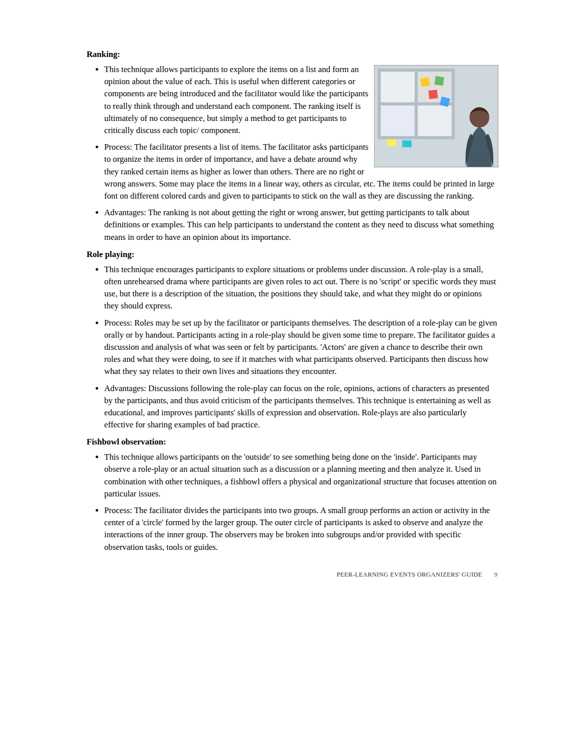Ranking:
This technique allows participants to explore the items on a list and form an opinion about the value of each. This is useful when different categories or components are being introduced and the facilitator would like the participants to really think through and understand each component. The ranking itself is ultimately of no consequence, but simply a method to get participants to critically discuss each topic/ component.
Process: The facilitator presents a list of items. The facilitator asks participants to organize the items in order of importance, and have a debate around why they ranked certain items as higher as lower than others. There are no right or wrong answers. Some may place the items in a linear way, others as circular, etc. The items could be printed in large font on different colored cards and given to participants to stick on the wall as they are discussing the ranking.
Advantages: The ranking is not about getting the right or wrong answer, but getting participants to talk about definitions or examples. This can help participants to understand the content as they need to discuss what something means in order to have an opinion about its importance.
Role playing:
This technique encourages participants to explore situations or problems under discussion. A role-play is a small, often unrehearsed drama where participants are given roles to act out. There is no 'script' or specific words they must use, but there is a description of the situation, the positions they should take, and what they might do or opinions they should express.
Process: Roles may be set up by the facilitator or participants themselves. The description of a role-play can be given orally or by handout. Participants acting in a role-play should be given some time to prepare. The facilitator guides a discussion and analysis of what was seen or felt by participants. 'Actors' are given a chance to describe their own roles and what they were doing, to see if it matches with what participants observed. Participants then discuss how what they say relates to their own lives and situations they encounter.
Advantages: Discussions following the role-play can focus on the role, opinions, actions of characters as presented by the participants, and thus avoid criticism of the participants themselves. This technique is entertaining as well as educational, and improves participants' skills of expression and observation. Role-plays are also particularly effective for sharing examples of bad practice.
Fishbowl observation:
This technique allows participants on the 'outside' to see something being done on the 'inside'. Participants may observe a role-play or an actual situation such as a discussion or a planning meeting and then analyze it. Used in combination with other techniques, a fishbowl offers a physical and organizational structure that focuses attention on particular issues.
Process: The facilitator divides the participants into two groups. A small group performs an action or activity in the center of a 'circle' formed by the larger group. The outer circle of participants is asked to observe and analyze the interactions of the inner group. The observers may be broken into subgroups and/or provided with specific observation tasks, tools or guides.
PEER-LEARNING EVENTS ORGANIZERS' GUIDE 9